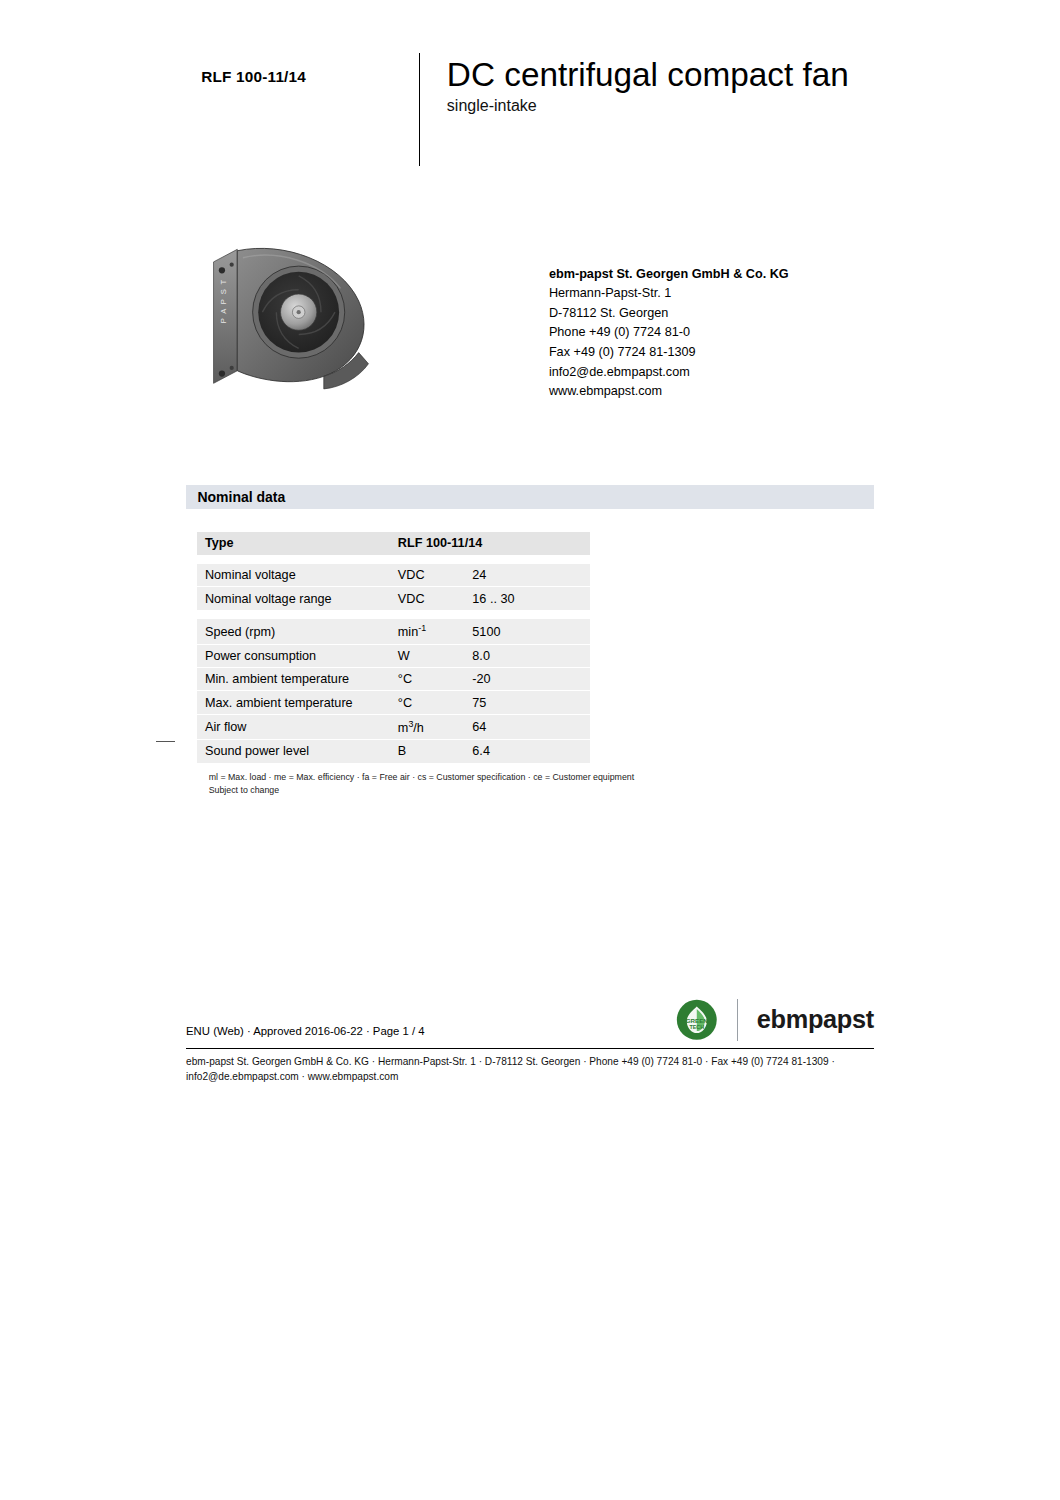RLF 100-11/14
DC centrifugal compact fan
single-intake
P A P S T
ebm-papst St. Georgen GmbH & Co. KG
Hermann-Papst-Str. 1
D-78112 St. Georgen
Phone +49 (0) 7724 81-0
Fax +49 (0) 7724 81-1309
info2@de.ebmpapst.com
www.ebmpapst.com
Nominal data
| Type | RLF 100-11/14 |
| Nominal voltage | VDC | 24 |
| Nominal voltage range | VDC | 16 .. 30 |
| Speed (rpm) | min -1 | 5100 |
| Power consumption | W | 8.0 |
| Min. ambient temperature | °C | -20 |
| Max. ambient temperature | °C | 75 |
| Air flow | m 3 /h | 64 |
| Sound power level | B | 6.4 |
ml = Max. load · me = Max. efficiency · fa = Free air · cs = Customer specification · ce = Customer equipment
Subject to change
ENU (Web) · Approved 2016-06-22 · Page 1 / 4
GREEN TECH
ebm papst
ebm-papst St. Georgen GmbH & Co. KG · Hermann-Papst-Str. 1 · D-78112 St. Georgen · Phone +49 (0) 7724 81-0 · Fax +49 (0) 7724 81-1309 · info2@de.ebmpapst.com · www.ebmpapst.com